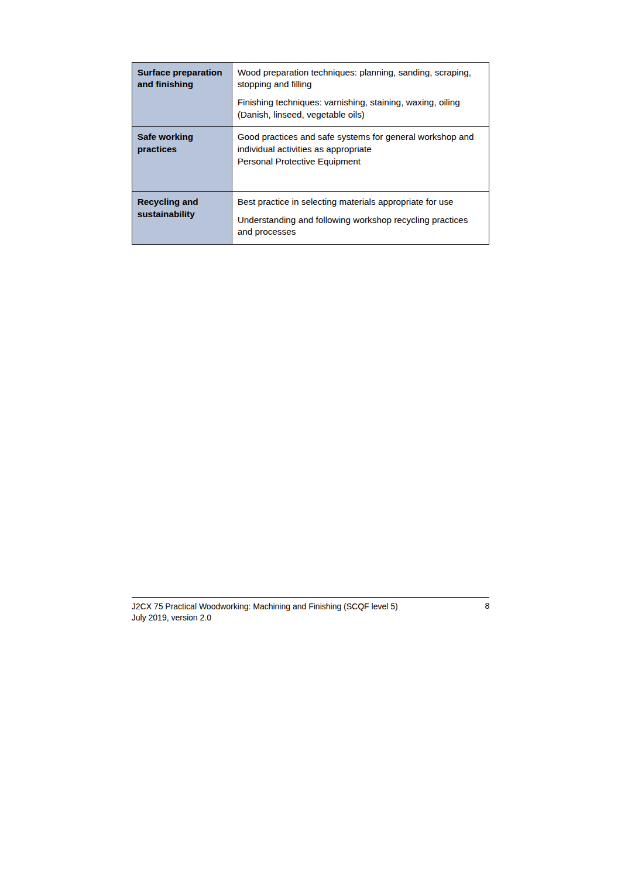| Surface preparation and finishing | Wood preparation techniques: planning, sanding, scraping, stopping and filling Finishing techniques: varnishing, staining, waxing, oiling (Danish, linseed, vegetable oils) |
| Safe working practices | Good practices and safe systems for general workshop and individual activities as appropriate Personal Protective Equipment |
| Recycling and sustainability | Best practice in selecting materials appropriate for use Understanding and following workshop recycling practices and processes |
J2CX 75 Practical Woodworking: Machining and Finishing (SCQF level 5)
July 2019, version 2.0
8